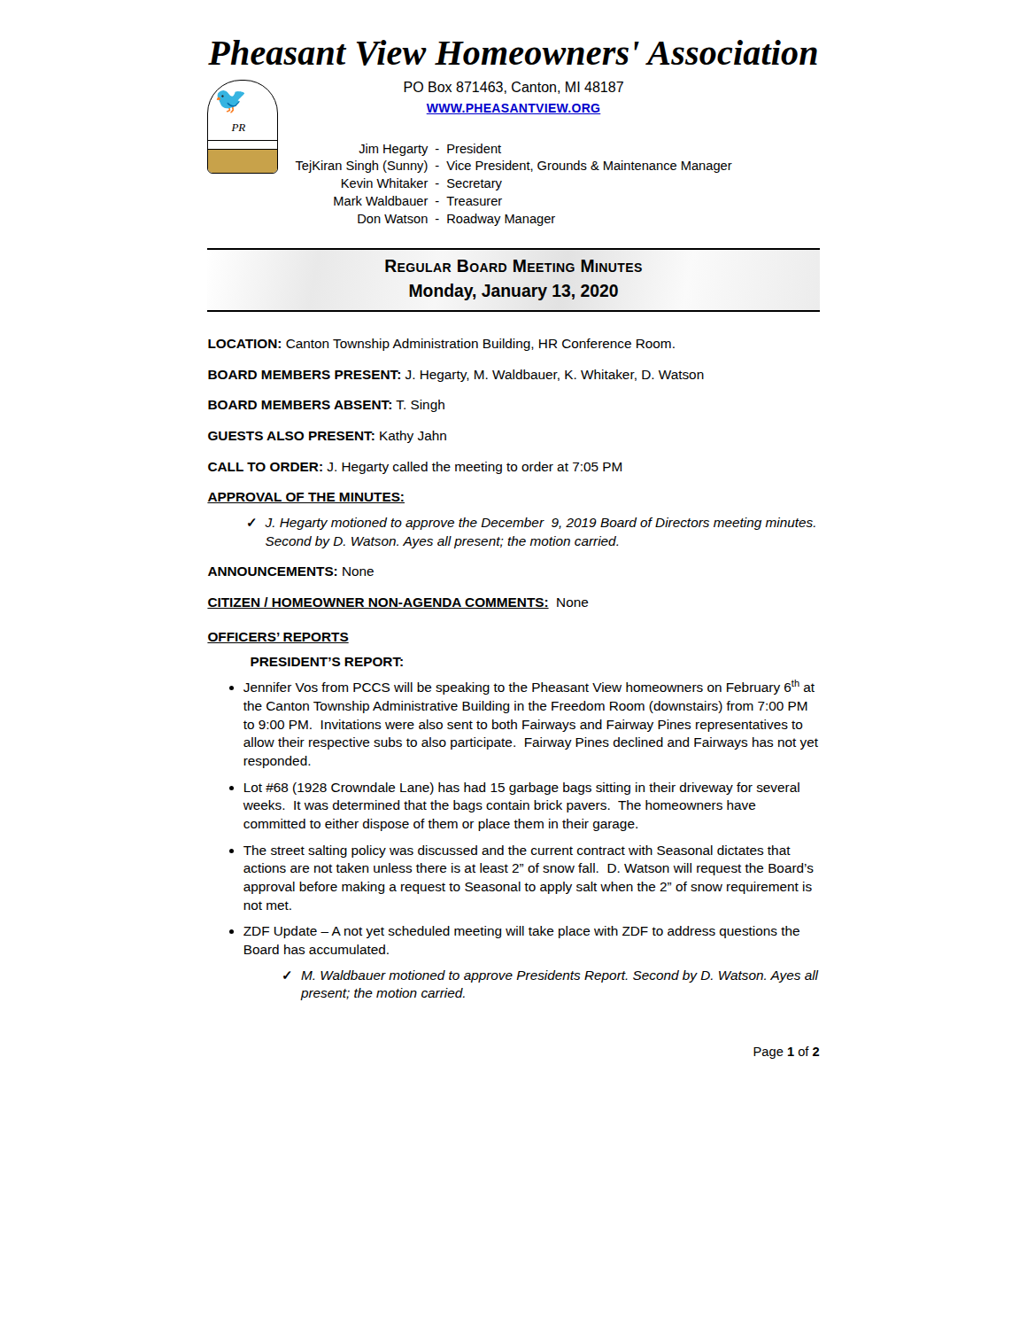🐦
PR
Pheasant View Homeowners' Association
PO Box 871463, Canton, MI 48187
WWW.PHEASANTVIEW.ORG
| Jim Hegarty | - | President |
| TejKiran Singh (Sunny) | - | Vice President, Grounds & Maintenance Manager |
| Kevin Whitaker | - | Secretary |
| Mark Waldbauer | - | Treasurer |
| Don Watson | - | Roadway Manager |
Regular Board Meeting Minutes
Monday, January 13, 2020
LOCATION: Canton Township Administration Building, HR Conference Room.
BOARD MEMBERS PRESENT: J. Hegarty, M. Waldbauer, K. Whitaker, D. Watson
BOARD MEMBERS ABSENT: T. Singh
GUESTS ALSO PRESENT: Kathy Jahn
CALL TO ORDER: J. Hegarty called the meeting to order at 7:05 PM
APPROVAL OF THE MINUTES:
J. Hegarty motioned to approve the December 9, 2019 Board of Directors meeting minutes. Second by D. Watson. Ayes all present; the motion carried.
ANNOUNCEMENTS: None
CITIZEN / HOMEOWNER NON-AGENDA COMMENTS: None
OFFICERS’ REPORTS
PRESIDENT’S REPORT:
Jennifer Vos from PCCS will be speaking to the Pheasant View homeowners on February 6th at the Canton Township Administrative Building in the Freedom Room (downstairs) from 7:00 PM to 9:00 PM. Invitations were also sent to both Fairways and Fairway Pines representatives to allow their respective subs to also participate. Fairway Pines declined and Fairways has not yet responded.
Lot #68 (1928 Crowndale Lane) has had 15 garbage bags sitting in their driveway for several weeks. It was determined that the bags contain brick pavers. The homeowners have committed to either dispose of them or place them in their garage.
The street salting policy was discussed and the current contract with Seasonal dictates that actions are not taken unless there is at least 2” of snow fall. D. Watson will request the Board’s approval before making a request to Seasonal to apply salt when the 2” of snow requirement is not met.
ZDF Update – A not yet scheduled meeting will take place with ZDF to address questions the Board has accumulated.
M. Waldbauer motioned to approve Presidents Report. Second by D. Watson. Ayes all present; the motion carried.
Page 1 of 2